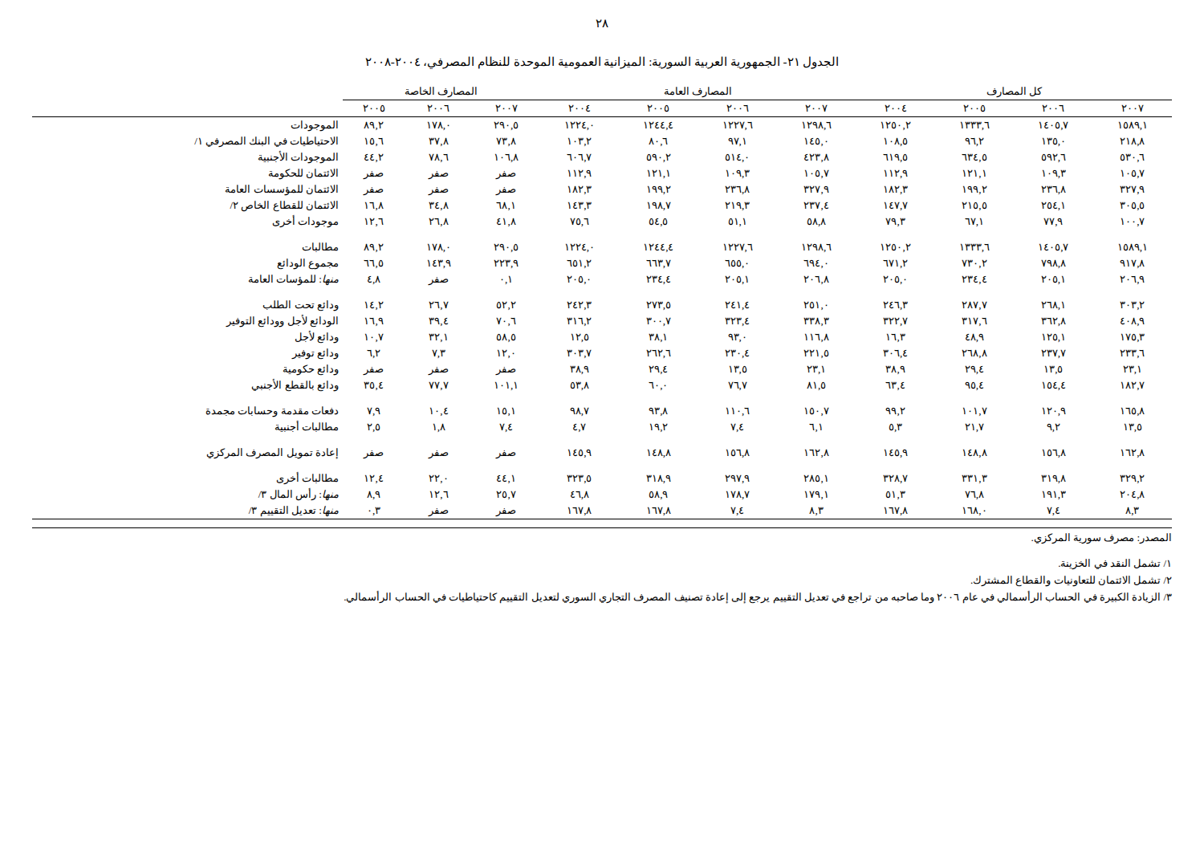٢٨
الجدول ٢١- الجمهورية العربية السورية: الميزانية العمومية الموحدة للنظام المصرفي، ٢٠٠٤-٢٠٠٨
| كل المصارف | المصارف العامة | المصارف الخاصة | |
| --- | --- | --- | --- |
| ٢٠٠٧ | ٢٠٠٦ | ٢٠٠٥ | ٢٠٠٤ | ٢٠٠٧ | ٢٠٠٦ | ٢٠٠٥ | ٢٠٠٤ | ٢٠٠٧ | ٢٠٠٦ | ٢٠٠٥ | |
| ١٥٨٩,١ | ١٤٠٥,٧ | ١٣٣٣,٦ | ١٢٥٠,٢ | ١٢٩٨,٦ | ١٢٢٧,٦ | ١٢٤٤,٤ | ١٢٢٤,٠ | ٢٩٠,٥ | ١٧٨,٠ | ٨٩,٢ | الموجودات |
| ٢١٨,٨ | ١٣٥,٠ | ٩٦,٢ | ١٠٨,٥ | ١٤٥,٠ | ٩٧,١ | ٨٠,٦ | ١٠٣,٢ | ٧٣,٨ | ٣٧,٨ | ١٥,٦ | الاحتياطيات في البنك المصرفي ١/ |
| ٥٣٠,٦ | ٥٩٢,٦ | ٦٣٤,٥ | ٦١٩,٥ | ٤٢٣,٨ | ٥١٤,٠ | ٥٩٠,٢ | ٦٠٦,٧ | ١٠٦,٨ | ٧٨,٦ | ٤٤,٢ | الموجودات الأجنبية |
| ١٠٥,٧ | ١٠٩,٣ | ١٢١,١ | ١١٢,٩ | ١٠٥,٧ | ١٠٩,٣ | ١٢١,١ | ١١٢,٩ | صفر | صفر | صفر | الائتمان للحكومة |
| ٣٢٧,٩ | ٢٣٦,٨ | ١٩٩,٢ | ١٨٢,٣ | ٣٢٧,٩ | ٢٣٦,٨ | ١٩٩,٢ | ١٨٢,٣ | صفر | صفر | صفر | الائتمان للمؤسسات العامة |
| ٣٠٥,٥ | ٢٥٤,١ | ٢١٥,٥ | ١٤٧,٧ | ٢٣٧,٤ | ٢١٩,٣ | ١٩٨,٧ | ١٤٣,٣ | ٦٨,١ | ٣٤,٨ | ١٦,٨ | الائتمان للقطاع الخاص ٢/ |
| ١٠٠,٧ | ٧٧,٩ | ٦٧,١ | ٧٩,٣ | ٥٨,٨ | ٥١,١ | ٥٤,٥ | ٧٥,٦ | ٤١,٨ | ٢٦,٨ | ١٢,٦ | موجودات أخرى |
| ١٥٨٩,١ | ١٤٠٥,٧ | ١٣٣٣,٦ | ١٢٥٠,٢ | ١٢٩٨,٦ | ١٢٢٧,٦ | ١٢٤٤,٤ | ١٢٢٤,٠ | ٢٩٠,٥ | ١٧٨,٠ | ٨٩,٢ | مطالبات |
| ٩١٧,٨ | ٧٩٨,٨ | ٧٣٠,٢ | ٦٧١,٢ | ٦٩٤,٠ | ٦٥٥,٠ | ٦٦٣,٧ | ٦٥١,٢ | ٢٢٣,٩ | ١٤٣,٩ | ٦٦,٥ | مجموع الودائع |
| ٢٠٦,٩ | ٢٠٥,١ | ٢٣٤,٤ | ٢٠٥,٠ | ٢٠٦,٨ | ٢٠٥,١ | ٢٣٤,٤ | ٢٠٥,٠ | ٠,١ | صفر | ٤,٨ | منها : للمؤسات العامة |
| ٣٠٣,٢ | ٢٦٨,١ | ٢٨٧,٧ | ٢٤٦,٣ | ٢٥١,٠ | ٢٤١,٤ | ٢٧٣,٥ | ٢٤٢,٣ | ٥٢,٢ | ٢٦,٧ | ١٤,٢ | ودائع تحت الطلب |
| ٤٠٨,٩ | ٣٦٢,٨ | ٣١٧,٦ | ٣٢٢,٧ | ٣٣٨,٣ | ٣٢٣,٤ | ٣٠٠,٧ | ٣١٦,٢ | ٧٠,٦ | ٣٩,٤ | ١٦,٩ | الودائع لأجل وودائع التوفير |
| ١٧٥,٣ | ١٢٥,١ | ٤٨,٩ | ١٦,٣ | ١١٦,٨ | ٩٣,٠ | ٣٨,١ | ١٢,٥ | ٥٨,٥ | ٣٢,١ | ١٠,٧ | ودائع لأجل |
| ٢٣٣,٦ | ٢٣٧,٧ | ٢٦٨,٨ | ٣٠٦,٤ | ٢٢١,٥ | ٢٣٠,٤ | ٢٦٢,٦ | ٣٠٣,٧ | ١٢,٠ | ٧,٣ | ٦,٢ | ودائع توفير |
| ٢٣,١ | ١٣,٥ | ٢٩,٤ | ٣٨,٩ | ٢٣,١ | ١٣,٥ | ٢٩,٤ | ٣٨,٩ | صفر | صفر | صفر | ودائع حكومية |
| ١٨٢,٧ | ١٥٤,٤ | ٩٥,٤ | ٦٣,٤ | ٨١,٥ | ٧٦,٧ | ٦٠,٠ | ٥٣,٨ | ١٠١,١ | ٧٧,٧ | ٣٥,٤ | ودائع بالقطع الأجنبي |
| ١٦٥,٨ | ١٢٠,٩ | ١٠١,٧ | ٩٩,٢ | ١٥٠,٧ | ١١٠,٦ | ٩٣,٨ | ٩٨,٧ | ١٥,١ | ١٠,٤ | ٧,٩ | دفعات مقدمة وحسابات مجمدة |
| ١٣,٥ | ٩,٢ | ٢١,٧ | ٥,٣ | ٦,١ | ٧,٤ | ١٩,٢ | ٤,٧ | ٧,٤ | ١,٨ | ٢,٥ | مطالبات أجنبية |
| ١٦٢,٨ | ١٥٦,٨ | ١٤٨,٨ | ١٤٥,٩ | ١٦٢,٨ | ١٥٦,٨ | ١٤٨,٨ | ١٤٥,٩ | صفر | صفر | صفر | إعادة تمويل المصرف المركزي |
| ٣٢٩,٢ | ٣١٩,٨ | ٣٣١,٣ | ٣٢٨,٧ | ٢٨٥,١ | ٢٩٧,٩ | ٣١٨,٩ | ٣٢٣,٥ | ٤٤,١ | ٢٢,٠ | ١٢,٤ | مطالبات أخرى |
| ٢٠٤,٨ | ١٩١,٣ | ٧٦,٨ | ٥١,٣ | ١٧٩,١ | ١٧٨,٧ | ٥٨,٩ | ٤٦,٨ | ٢٥,٧ | ١٢,٦ | ٨,٩ | منها : رأس المال ٣/ |
| ٨,٣ | ٧,٤ | ١٦٨,٠ | ١٦٧,٨ | ٨,٣ | ٧,٤ | ١٦٧,٨ | ١٦٧,٨ | صفر | صفر | ٠,٣ | منها : تعديل التقييم ٣/ |
المصدر: مصرف سورية المركزي.
١/ تشمل النقد في الخزينة.
٢/ تشمل الائتمان للتعاونيات والقطاع المشترك.
٣/ الزيادة الكبيرة في الحساب الرأسمالي في عام ٢٠٠٦ وما صاحبه من تراجع في تعديل التقييم يرجع إلى إعادة تصنيف المصرف التجاري السوري لتعديل التقييم كاحتياطيات في الحساب الرأسمالي.